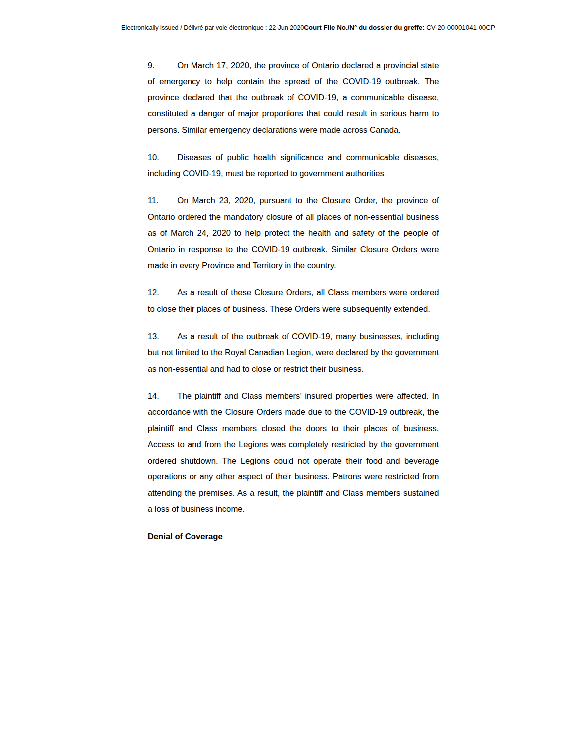Electronically issued / Délivré par voie électronique : 22-Jun-2020
Court File No./N° du dossier du greffe: CV-20-00001041-00CP
9. On March 17, 2020, the province of Ontario declared a provincial state of emergency to help contain the spread of the COVID-19 outbreak. The province declared that the outbreak of COVID-19, a communicable disease, constituted a danger of major proportions that could result in serious harm to persons. Similar emergency declarations were made across Canada.
10. Diseases of public health significance and communicable diseases, including COVID-19, must be reported to government authorities.
11. On March 23, 2020, pursuant to the Closure Order, the province of Ontario ordered the mandatory closure of all places of non-essential business as of March 24, 2020 to help protect the health and safety of the people of Ontario in response to the COVID-19 outbreak. Similar Closure Orders were made in every Province and Territory in the country.
12. As a result of these Closure Orders, all Class members were ordered to close their places of business. These Orders were subsequently extended.
13. As a result of the outbreak of COVID-19, many businesses, including but not limited to the Royal Canadian Legion, were declared by the government as non-essential and had to close or restrict their business.
14. The plaintiff and Class members’ insured properties were affected. In accordance with the Closure Orders made due to the COVID-19 outbreak, the plaintiff and Class members closed the doors to their places of business. Access to and from the Legions was completely restricted by the government ordered shutdown. The Legions could not operate their food and beverage operations or any other aspect of their business. Patrons were restricted from attending the premises. As a result, the plaintiff and Class members sustained a loss of business income.
Denial of Coverage